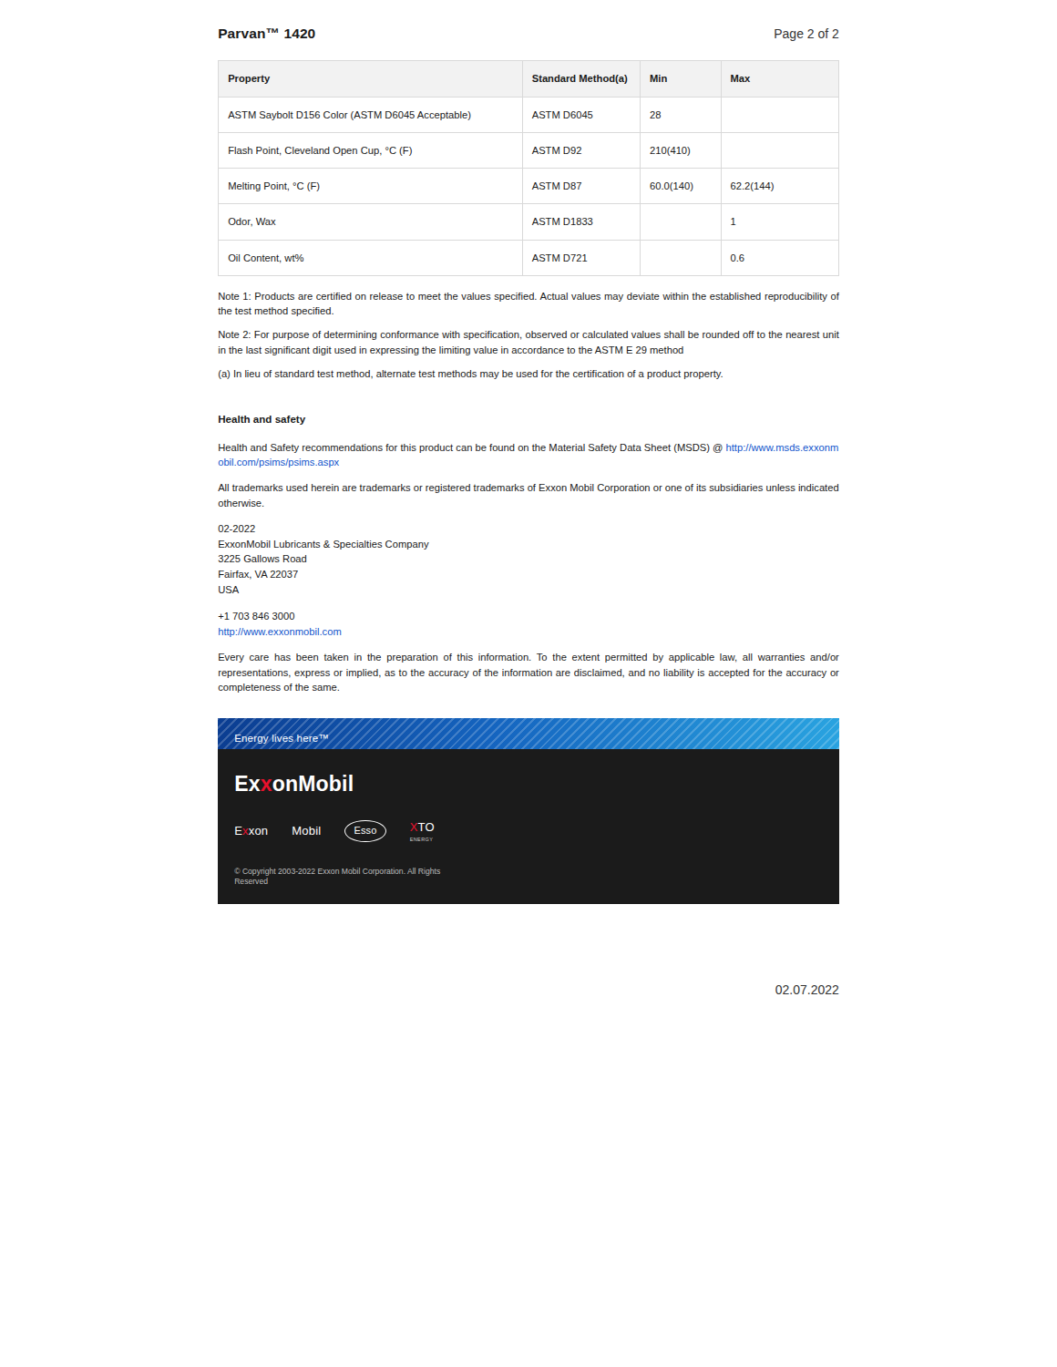Parvan™ 1420
Page 2 of 2
| Property | Standard Method(a) | Min | Max |
| --- | --- | --- | --- |
| ASTM Saybolt D156 Color (ASTM D6045 Acceptable) | ASTM D6045 | 28 | |
| Flash Point, Cleveland Open Cup, °C (F) | ASTM D92 | 210(410) | |
| Melting Point, °C (F) | ASTM D87 | 60.0(140) | 62.2(144) |
| Odor, Wax | ASTM D1833 | | 1 |
| Oil Content, wt% | ASTM D721 | | 0.6 |
Note 1: Products are certified on release to meet the values specified. Actual values may deviate within the established reproducibility of the test method specified.
Note 2: For purpose of determining conformance with specification, observed or calculated values shall be rounded off to the nearest unit in the last significant digit used in expressing the limiting value in accordance to the ASTM E 29 method
(a) In lieu of standard test method, alternate test methods may be used for the certification of a product property.
Health and safety
Health and Safety recommendations for this product can be found on the Material Safety Data Sheet (MSDS) @ http://www.msds.exxonmobil.com/psims/psims.aspx
All trademarks used herein are trademarks or registered trademarks of Exxon Mobil Corporation or one of its subsidiaries unless indicated otherwise.
02-2022
ExxonMobil Lubricants & Specialties Company
3225 Gallows Road
Fairfax, VA 22037
USA
+1 703 846 3000
http://www.exxonmobil.com
Every care has been taken in the preparation of this information. To the extent permitted by applicable law, all warranties and/or representations, express or implied, as to the accuracy of the information are disclaimed, and no liability is accepted for the accuracy or completeness of the same.
Energy lives here™
ExxonMobil
Exxon Mobil Esso XTOENERGY
© Copyright 2003-2022 Exxon Mobil Corporation. All Rights Reserved
02.07.2022